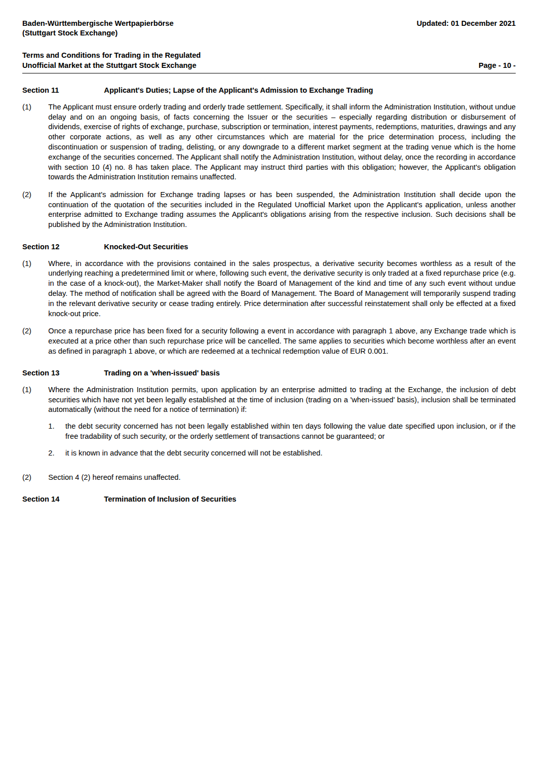Baden-Württembergische Wertpapierbörse
(Stuttgart Stock Exchange)
Updated: 01 December 2021
Terms and Conditions for Trading in the Regulated
Unofficial Market at the Stuttgart Stock Exchange
Page - 10 -
Section 11 Applicant's Duties; Lapse of the Applicant's Admission to Exchange Trading
(1)
The Applicant must ensure orderly trading and orderly trade settlement. Specifically, it shall inform the Administration Institution, without undue delay and on an ongoing basis, of facts concerning the Issuer or the securities – especially regarding distribution or disbursement of dividends, exercise of rights of exchange, purchase, subscription or termination, interest payments, redemptions, maturities, drawings and any other corporate actions, as well as any other circumstances which are material for the price determination process, including the discontinuation or suspension of trading, delisting, or any downgrade to a different market segment at the trading venue which is the home exchange of the securities concerned. The Applicant shall notify the Administration Institution, without delay, once the recording in accordance with section 10 (4) no. 8 has taken place. The Applicant may instruct third parties with this obligation; however, the Applicant's obligation towards the Administration Institution remains unaffected.
(2)
If the Applicant's admission for Exchange trading lapses or has been suspended, the Administration Institution shall decide upon the continuation of the quotation of the securities included in the Regulated Unofficial Market upon the Applicant's application, unless another enterprise admitted to Exchange trading assumes the Applicant's obligations arising from the respective inclusion. Such decisions shall be published by the Administration Institution.
Section 12 Knocked-Out Securities
(1)
Where, in accordance with the provisions contained in the sales prospectus, a derivative security becomes worthless as a result of the underlying reaching a predetermined limit or where, following such event, the derivative security is only traded at a fixed repurchase price (e.g. in the case of a knock-out), the Market-Maker shall notify the Board of Management of the kind and time of any such event without undue delay. The method of notification shall be agreed with the Board of Management. The Board of Management will temporarily suspend trading in the relevant derivative security or cease trading entirely. Price determination after successful reinstatement shall only be effected at a fixed knock-out price.
(2)
Once a repurchase price has been fixed for a security following a event in accordance with paragraph 1 above, any Exchange trade which is executed at a price other than such repurchase price will be cancelled. The same applies to securities which become worthless after an event as defined in paragraph 1 above, or which are redeemed at a technical redemption value of EUR 0.001.
Section 13 Trading on a 'when-issued' basis
(1)
Where the Administration Institution permits, upon application by an enterprise admitted to trading at the Exchange, the inclusion of debt securities which have not yet been legally established at the time of inclusion (trading on a 'when-issued' basis), inclusion shall be terminated automatically (without the need for a notice of termination) if:
the debt security concerned has not been legally established within ten days following the value date specified upon inclusion, or if the free tradability of such security, or the orderly settlement of transactions cannot be guaranteed; or
it is known in advance that the debt security concerned will not be established.
(2)
Section 4 (2) hereof remains unaffected.
Section 14 Termination of Inclusion of Securities